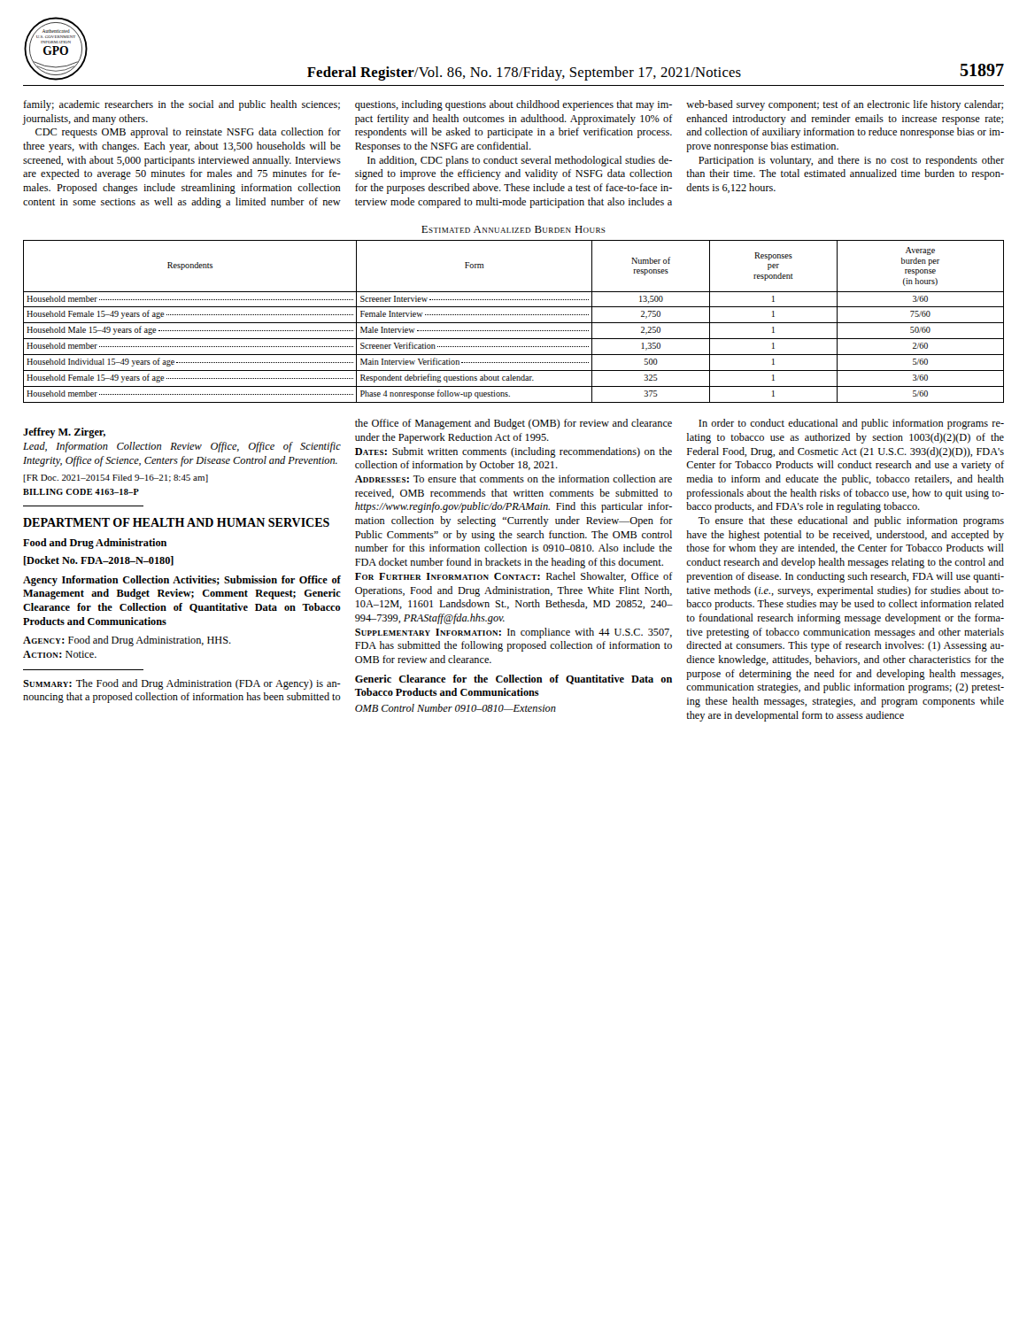Authenticated U.S. GOVERNMENT INFORMATION GPO
Federal Register/Vol. 86, No. 178/Friday, September 17, 2021/Notices
51897
family; academic researchers in the social and public health sciences; journalists, and many others.
CDC requests OMB approval to reinstate NSFG data collection for three years, with changes. Each year, about 13,500 households will be screened, with about 5,000 participants interviewed annually. Interviews are expected to average 50 minutes for males and 75 minutes for females. Proposed changes include streamlining information collection content in some sections as well as adding a limited number of new questions, including questions about childhood experiences that may impact fertility and health outcomes in adulthood. Approximately 10% of respondents will be asked to participate in a brief verification process. Responses to the NSFG are confidential.
In addition, CDC plans to conduct several methodological studies designed to improve the efficiency and validity of NSFG data collection for the purposes described above. These include a test of face-to-face interview mode compared to multi-mode participation that also includes a web-based survey component; test of an electronic life history calendar; enhanced introductory and reminder emails to increase response rate; and collection of auxiliary information to reduce nonresponse bias or improve nonresponse bias estimation.
Participation is voluntary, and there is no cost to respondents other than their time. The total estimated annualized time burden to respondents is 6,122 hours.
Estimated Annualized Burden Hours
| Respondents | Form | Number of responses | Responses per respondent | Average burden per response (in hours) |
| --- | --- | --- | --- | --- |
| Household member | Screener Interview | 13,500 | 1 | 3/60 |
| Household Female 15–49 years of age | Female Interview | 2,750 | 1 | 75/60 |
| Household Male 15–49 years of age | Male Interview | 2,250 | 1 | 50/60 |
| Household member | Screener Verification | 1,350 | 1 | 2/60 |
| Household Individual 15–49 years of age | Main Interview Verification | 500 | 1 | 5/60 |
| Household Female 15–49 years of age | Respondent debriefing questions about calendar. | 325 | 1 | 3/60 |
| Household member | Phase 4 nonresponse follow-up questions. | 375 | 1 | 5/60 |
Jeffrey M. Zirger,
Lead, Information Collection Review Office, Office of Scientific Integrity, Office of Science, Centers for Disease Control and Prevention.
[FR Doc. 2021–20154 Filed 9–16–21; 8:45 am]
BILLING CODE 4163–18–P
DEPARTMENT OF HEALTH AND HUMAN SERVICES
Food and Drug Administration
[Docket No. FDA–2018–N–0180]
Agency Information Collection Activities; Submission for Office of Management and Budget Review; Comment Request; Generic Clearance for the Collection of Quantitative Data on Tobacco Products and Communications
Agency: Food and Drug Administration, HHS.
Action: Notice.
Summary: The Food and Drug Administration (FDA or Agency) is announcing that a proposed collection of information has been submitted to the Office of Management and Budget (OMB) for review and clearance under the Paperwork Reduction Act of 1995.
Dates: Submit written comments (including recommendations) on the collection of information by October 18, 2021.
Addresses: To ensure that comments on the information collection are received, OMB recommends that written comments be submitted to https://www.reginfo.gov/public/do/PRAMain. Find this particular information collection by selecting “Currently under Review—Open for Public Comments” or by using the search function. The OMB control number for this information collection is 0910–0810. Also include the FDA docket number found in brackets in the heading of this document.
For Further Information Contact: Rachel Showalter, Office of Operations, Food and Drug Administration, Three White Flint North, 10A–12M, 11601 Landsdown St., North Bethesda, MD 20852, 240–994–7399, PRAStaff@fda.hhs.gov.
Supplementary Information: In compliance with 44 U.S.C. 3507, FDA has submitted the following proposed collection of information to OMB for review and clearance.
Generic Clearance for the Collection of Quantitative Data on Tobacco Products and Communications
OMB Control Number 0910–0810—Extension
In order to conduct educational and public information programs relating to tobacco use as authorized by section 1003(d)(2)(D) of the Federal Food, Drug, and Cosmetic Act (21 U.S.C. 393(d)(2)(D)), FDA's Center for Tobacco Products will conduct research and use a variety of media to inform and educate the public, tobacco retailers, and health professionals about the health risks of tobacco use, how to quit using tobacco products, and FDA's role in regulating tobacco.
To ensure that these educational and public information programs have the highest potential to be received, understood, and accepted by those for whom they are intended, the Center for Tobacco Products will conduct research and develop health messages relating to the control and prevention of disease. In conducting such research, FDA will use quantitative methods (i.e., surveys, experimental studies) for studies about tobacco products. These studies may be used to collect information related to foundational research informing message development or the formative pretesting of tobacco communication messages and other materials directed at consumers. This type of research involves: (1) Assessing audience knowledge, attitudes, behaviors, and other characteristics for the purpose of determining the need for and developing health messages, communication strategies, and public information programs; (2) pretesting these health messages, strategies, and program components while they are in developmental form to assess audience